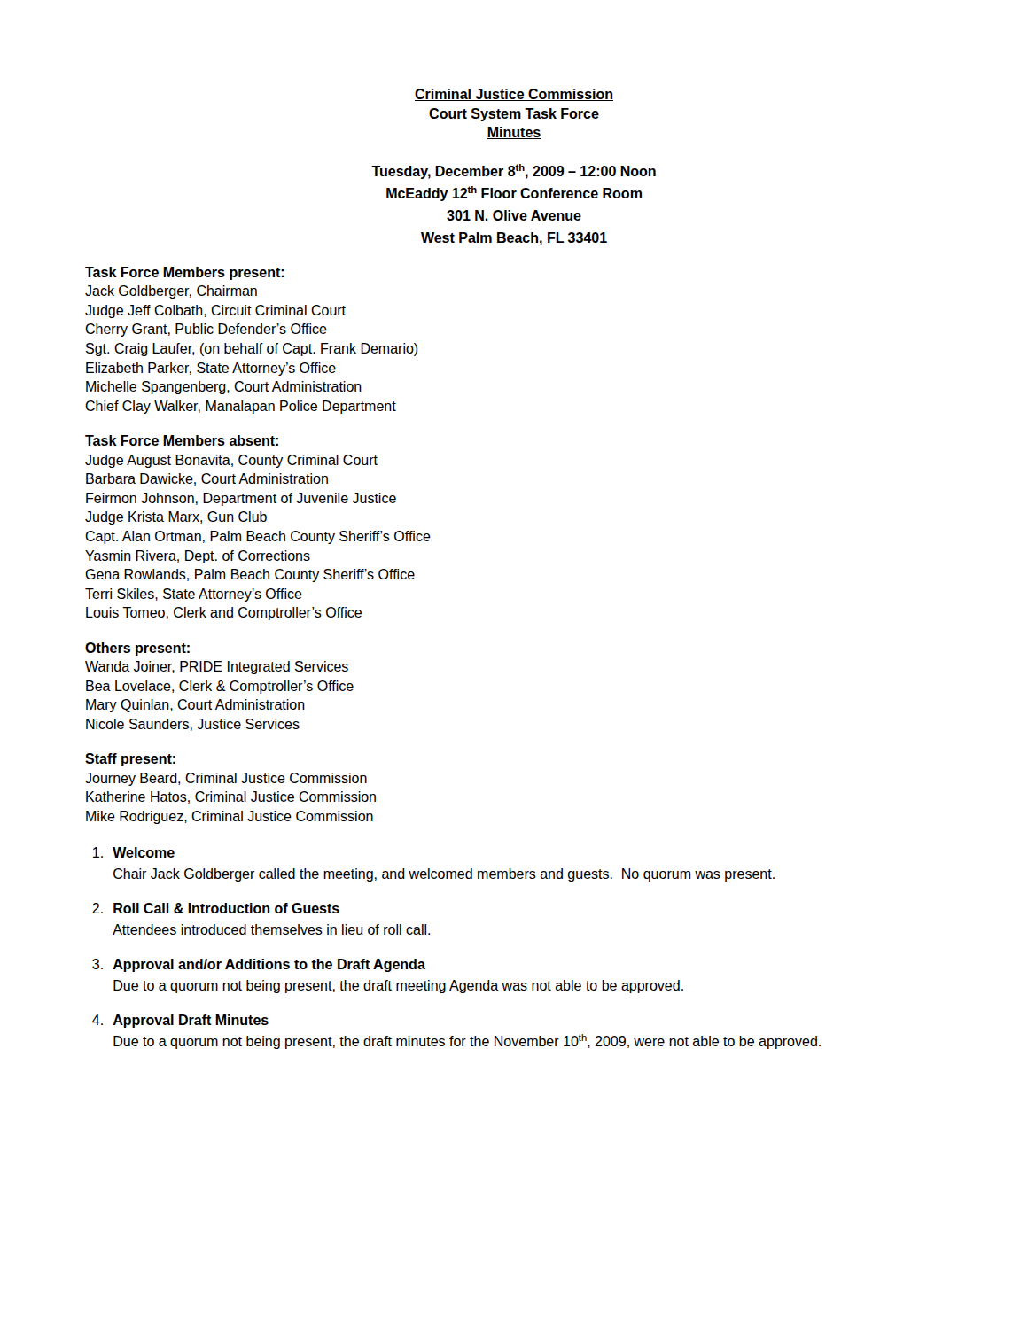Criminal Justice Commission
Court System Task Force
Minutes
Tuesday, December 8th, 2009 – 12:00 Noon
McEaddy 12th Floor Conference Room
301 N. Olive Avenue
West Palm Beach, FL 33401
Task Force Members present:
Jack Goldberger, Chairman
Judge Jeff Colbath, Circuit Criminal Court
Cherry Grant, Public Defender’s Office
Sgt. Craig Laufer, (on behalf of Capt. Frank Demario)
Elizabeth Parker, State Attorney’s Office
Michelle Spangenberg, Court Administration
Chief Clay Walker, Manalapan Police Department
Task Force Members absent:
Judge August Bonavita, County Criminal Court
Barbara Dawicke, Court Administration
Feirmon Johnson, Department of Juvenile Justice
Judge Krista Marx, Gun Club
Capt. Alan Ortman, Palm Beach County Sheriff’s Office
Yasmin Rivera, Dept. of Corrections
Gena Rowlands, Palm Beach County Sheriff’s Office
Terri Skiles, State Attorney’s Office
Louis Tomeo, Clerk and Comptroller’s Office
Others present:
Wanda Joiner, PRIDE Integrated Services
Bea Lovelace, Clerk & Comptroller’s Office
Mary Quinlan, Court Administration
Nicole Saunders, Justice Services
Staff present:
Journey Beard, Criminal Justice Commission
Katherine Hatos, Criminal Justice Commission
Mike Rodriguez, Criminal Justice Commission
Welcome
Chair Jack Goldberger called the meeting, and welcomed members and guests. No quorum was present.
Roll Call & Introduction of Guests
Attendees introduced themselves in lieu of roll call.
Approval and/or Additions to the Draft Agenda
Due to a quorum not being present, the draft meeting Agenda was not able to be approved.
Approval Draft Minutes
Due to a quorum not being present, the draft minutes for the November 10th, 2009, were not able to be approved.